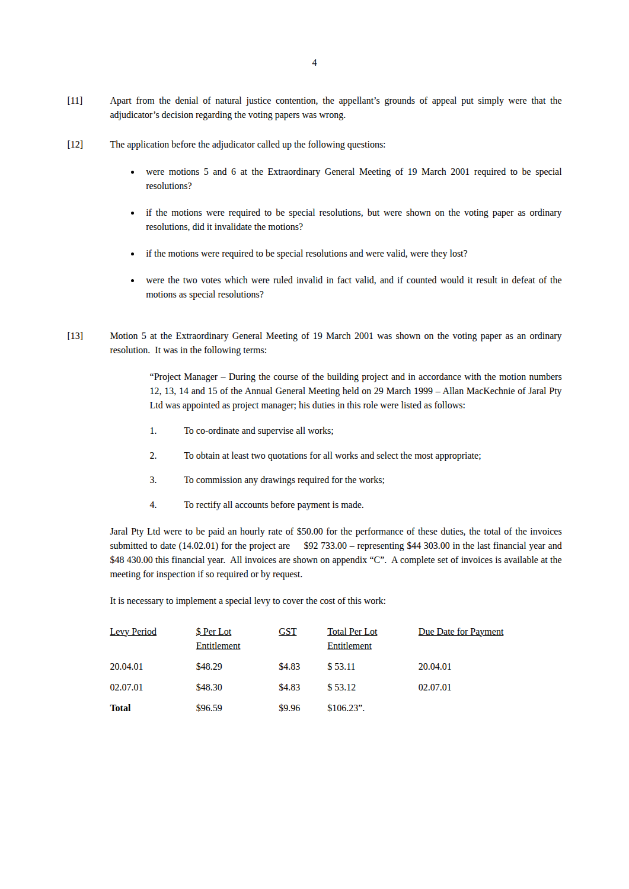4
[11]
Apart from the denial of natural justice contention, the appellant’s grounds of appeal put simply were that the adjudicator’s decision regarding the voting papers was wrong.
[12]
The application before the adjudicator called up the following questions:
were motions 5 and 6 at the Extraordinary General Meeting of 19 March 2001 required to be special resolutions?
if the motions were required to be special resolutions, but were shown on the voting paper as ordinary resolutions, did it invalidate the motions?
if the motions were required to be special resolutions and were valid, were they lost?
were the two votes which were ruled invalid in fact valid, and if counted would it result in defeat of the motions as special resolutions?
[13]
Motion 5 at the Extraordinary General Meeting of 19 March 2001 was shown on the voting paper as an ordinary resolution. It was in the following terms:
“Project Manager – During the course of the building project and in accordance with the motion numbers 12, 13, 14 and 15 of the Annual General Meeting held on 29 March 1999 – Allan MacKechnie of Jaral Pty Ltd was appointed as project manager; his duties in this role were listed as follows:
To co-ordinate and supervise all works;
To obtain at least two quotations for all works and select the most appropriate;
To commission any drawings required for the works;
To rectify all accounts before payment is made.
Jaral Pty Ltd were to be paid an hourly rate of $50.00 for the performance of these duties, the total of the invoices submitted to date (14.02.01) for the project are $92 733.00 – representing $44 303.00 in the last financial year and $48 430.00 this financial year. All invoices are shown on appendix “C”. A complete set of invoices is available at the meeting for inspection if so required or by request.
It is necessary to implement a special levy to cover the cost of this work:
| Levy Period | $ Per Lot Entitlement | GST | Total Per Lot Entitlement | Due Date for Payment |
| --- | --- | --- | --- | --- |
| 20.04.01 | $48.29 | $4.83 | $ 53.11 | 20.04.01 |
| 02.07.01 | $48.30 | $4.83 | $ 53.12 | 02.07.01 |
| Total | $96.59 | $9.96 | $106.23”. | |